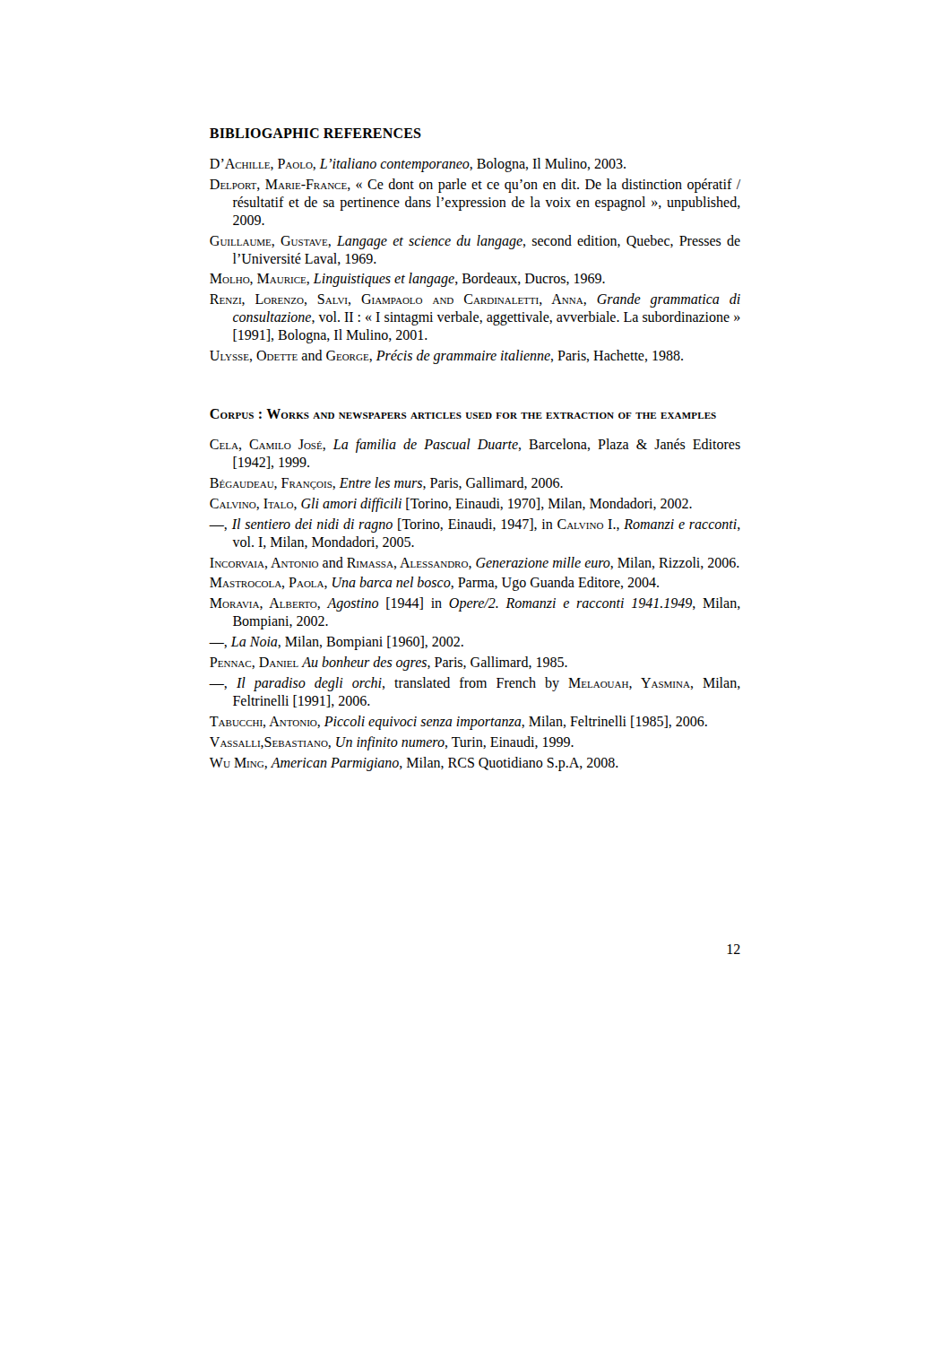BIBLIOGAPHIC REFERENCES
D’Achille, Paolo, L’italiano contemporaneo, Bologna, Il Mulino, 2003.
Delport, Marie-France, « Ce dont on parle et ce qu’on en dit. De la distinction opératif / résultatif et de sa pertinence dans l’expression de la voix en espagnol », unpublished, 2009.
Guillaume, Gustave, Langage et science du langage, second edition, Quebec, Presses de l’Université Laval, 1969.
Molho, Maurice, Linguistiques et langage, Bordeaux, Ducros, 1969.
Renzi, Lorenzo, Salvi, Giampaolo and Cardinaletti, Anna, Grande grammatica di consultazione, vol. II : « I sintagmi verbale, aggettivale, avverbiale. La subordinazione » [1991], Bologna, Il Mulino, 2001.
Ulysse, Odette and George, Précis de grammaire italienne, Paris, Hachette, 1988.
Corpus : Works and newspapers articles used for the extraction of the examples
Cela, Camilo José, La familia de Pascual Duarte, Barcelona, Plaza & Janés Editores [1942], 1999.
Bégaudeau, François, Entre les murs, Paris, Gallimard, 2006.
Calvino, Italo, Gli amori difficili [Torino, Einaudi, 1970], Milan, Mondadori, 2002.
—, Il sentiero dei nidi di ragno [Torino, Einaudi, 1947], in Calvino I., Romanzi e racconti, vol. I, Milan, Mondadori, 2005.
Incorvaia, Antonio and Rimassa, Alessandro, Generazione mille euro, Milan, Rizzoli, 2006.
Mastrocola, Paola, Una barca nel bosco, Parma, Ugo Guanda Editore, 2004.
Moravia, Alberto, Agostino [1944] in Opere/2. Romanzi e racconti 1941.1949, Milan, Bompiani, 2002.
—, La Noia, Milan, Bompiani [1960], 2002.
Pennac, Daniel Au bonheur des ogres, Paris, Gallimard, 1985.
—, Il paradiso degli orchi, translated from French by Melaouah, Yasmina, Milan, Feltrinelli [1991], 2006.
Tabucchi, Antonio, Piccoli equivoci senza importanza, Milan, Feltrinelli [1985], 2006.
Vassalli,Sebastiano, Un infinito numero, Turin, Einaudi, 1999.
Wu Ming, American Parmigiano, Milan, RCS Quotidiano S.p.A, 2008.
12